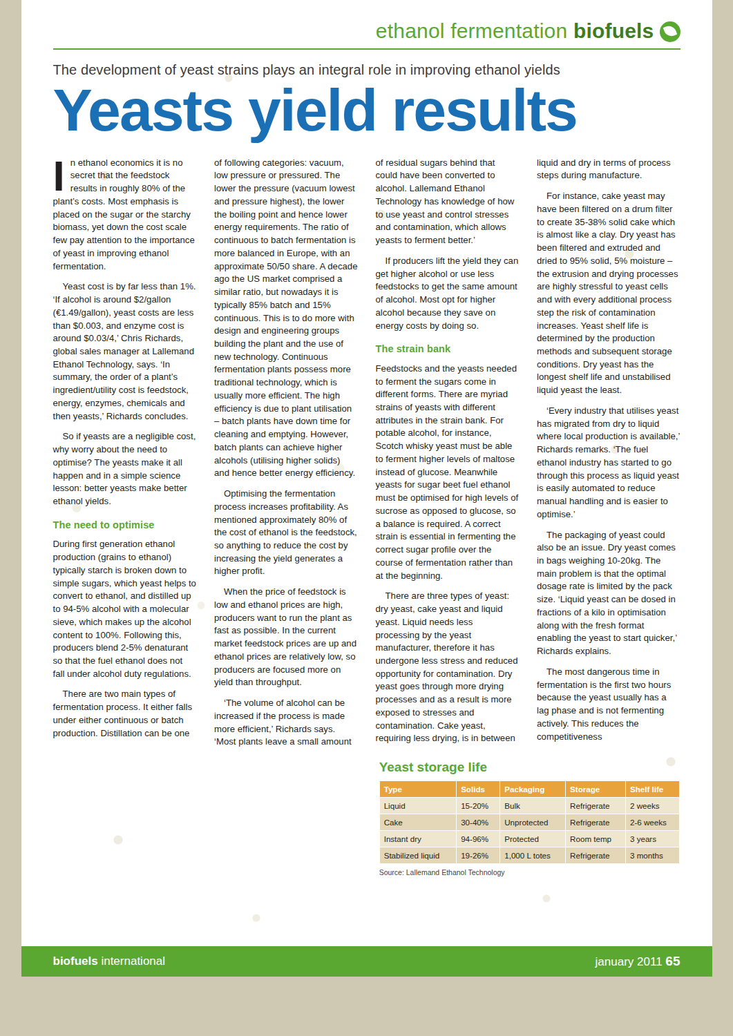ethanol fermentation biofuels
The development of yeast strains plays an integral role in improving ethanol yields
Yeasts yield results
In ethanol economics it is no secret that the feedstock results in roughly 80% of the plant’s costs. Most emphasis is placed on the sugar or the starchy biomass, yet down the cost scale few pay attention to the importance of yeast in improving ethanol fermentation.
Yeast cost is by far less than 1%. ‘If alcohol is around $2/gallon (€1.49/gallon), yeast costs are less than $0.003, and enzyme cost is around $0.03/4,’ Chris Richards, global sales manager at Lallemand Ethanol Technology, says. ‘In summary, the order of a plant’s ingredient/utility cost is feedstock, energy, enzymes, chemicals and then yeasts,’ Richards concludes.
So if yeasts are a negligible cost, why worry about the need to optimise? The yeasts make it all happen and in a simple science lesson: better yeasts make better ethanol yields.
The need to optimise
During first generation ethanol production (grains to ethanol) typically starch is broken down to simple sugars, which yeast helps to convert to ethanol, and distilled up to 94-5% alcohol with a molecular sieve, which makes up the alcohol content to 100%. Following this, producers blend 2-5% denaturant so that the fuel ethanol does not fall under alcohol duty regulations.
There are two main types of fermentation process. It either falls under either continuous or batch production. Distillation can be one of following categories: vacuum, low pressure or pressured. The lower the pressure (vacuum lowest and pressure highest), the lower the boiling point and hence lower energy requirements. The ratio of continuous to batch fermentation is more balanced in Europe, with an approximate 50/50 share. A decade ago the US market comprised a similar ratio, but nowadays it is typically 85% batch and 15% continuous. This is to do more with design and engineering groups building the plant and the use of new technology. Continuous fermentation plants possess more traditional technology, which is usually more efficient. The high efficiency is due to plant utilisation – batch plants have down time for cleaning and emptying. However, batch plants can achieve higher alcohols (utilising higher solids) and hence better energy efficiency.
Optimising the fermentation process increases profitability. As mentioned approximately 80% of the cost of ethanol is the feedstock, so anything to reduce the cost by increasing the yield generates a higher profit.
When the price of feedstock is low and ethanol prices are high, producers want to run the plant as fast as possible. In the current market feedstock prices are up and ethanol prices are relatively low, so producers are focused more on yield than throughput.
‘The volume of alcohol can be increased if the process is made more efficient,’ Richards says. ‘Most plants leave a small amount of residual sugars behind that could have been converted to alcohol. Lallemand Ethanol Technology has knowledge of how to use yeast and control stresses and contamination, which allows yeasts to ferment better.’
If producers lift the yield they can get higher alcohol or use less feedstocks to get the same amount of alcohol. Most opt for higher alcohol because they save on energy costs by doing so.
The strain bank
Feedstocks and the yeasts needed to ferment the sugars come in different forms. There are myriad strains of yeasts with different attributes in the strain bank. For potable alcohol, for instance, Scotch whisky yeast must be able to ferment higher levels of maltose instead of glucose. Meanwhile yeasts for sugar beet fuel ethanol must be optimised for high levels of sucrose as opposed to glucose, so a balance is required. A correct strain is essential in fermenting the correct sugar profile over the course of fermentation rather than at the beginning.
There are three types of yeast: dry yeast, cake yeast and liquid yeast. Liquid needs less processing by the yeast manufacturer, therefore it has undergone less stress and reduced opportunity for contamination. Dry yeast goes through more drying processes and as a result is more exposed to stresses and contamination. Cake yeast, requiring less drying, is in between liquid and dry in terms of process steps during manufacture.
For instance, cake yeast may have been filtered on a drum filter to create 35-38% solid cake which is almost like a clay. Dry yeast has been filtered and extruded and dried to 95% solid, 5% moisture – the extrusion and drying processes are highly stressful to yeast cells and with every additional process step the risk of contamination increases. Yeast shelf life is determined by the production methods and subsequent storage conditions. Dry yeast has the longest shelf life and unstabilised liquid yeast the least.
‘Every industry that utilises yeast has migrated from dry to liquid where local production is available,’ Richards remarks. ‘The fuel ethanol industry has started to go through this process as liquid yeast is easily automated to reduce manual handling and is easier to optimise.’
The packaging of yeast could also be an issue. Dry yeast comes in bags weighing 10-20kg. The main problem is that the optimal dosage rate is limited by the pack size. ‘Liquid yeast can be dosed in fractions of a kilo in optimisation along with the fresh format enabling the yeast to start quicker,’ Richards explains.
The most dangerous time in fermentation is the first two hours because the yeast usually has a lag phase and is not fermenting actively. This reduces the competitiveness
Yeast storage life
Source: Lallemand Ethanol Technology
| Type | Solids | Packaging | Storage | Shelf life |
| --- | --- | --- | --- | --- |
| Liquid | 15-20% | Bulk | Refrigerate | 2 weeks |
| Cake | 30-40% | Unprotected | Refrigerate | 2-6 weeks |
| Instant dry | 94-96% | Protected | Room temp | 3 years |
| Stabilized liquid | 19-26% | 1,000 L totes | Refrigerate | 3 months |
biofuels international
january 2011 65